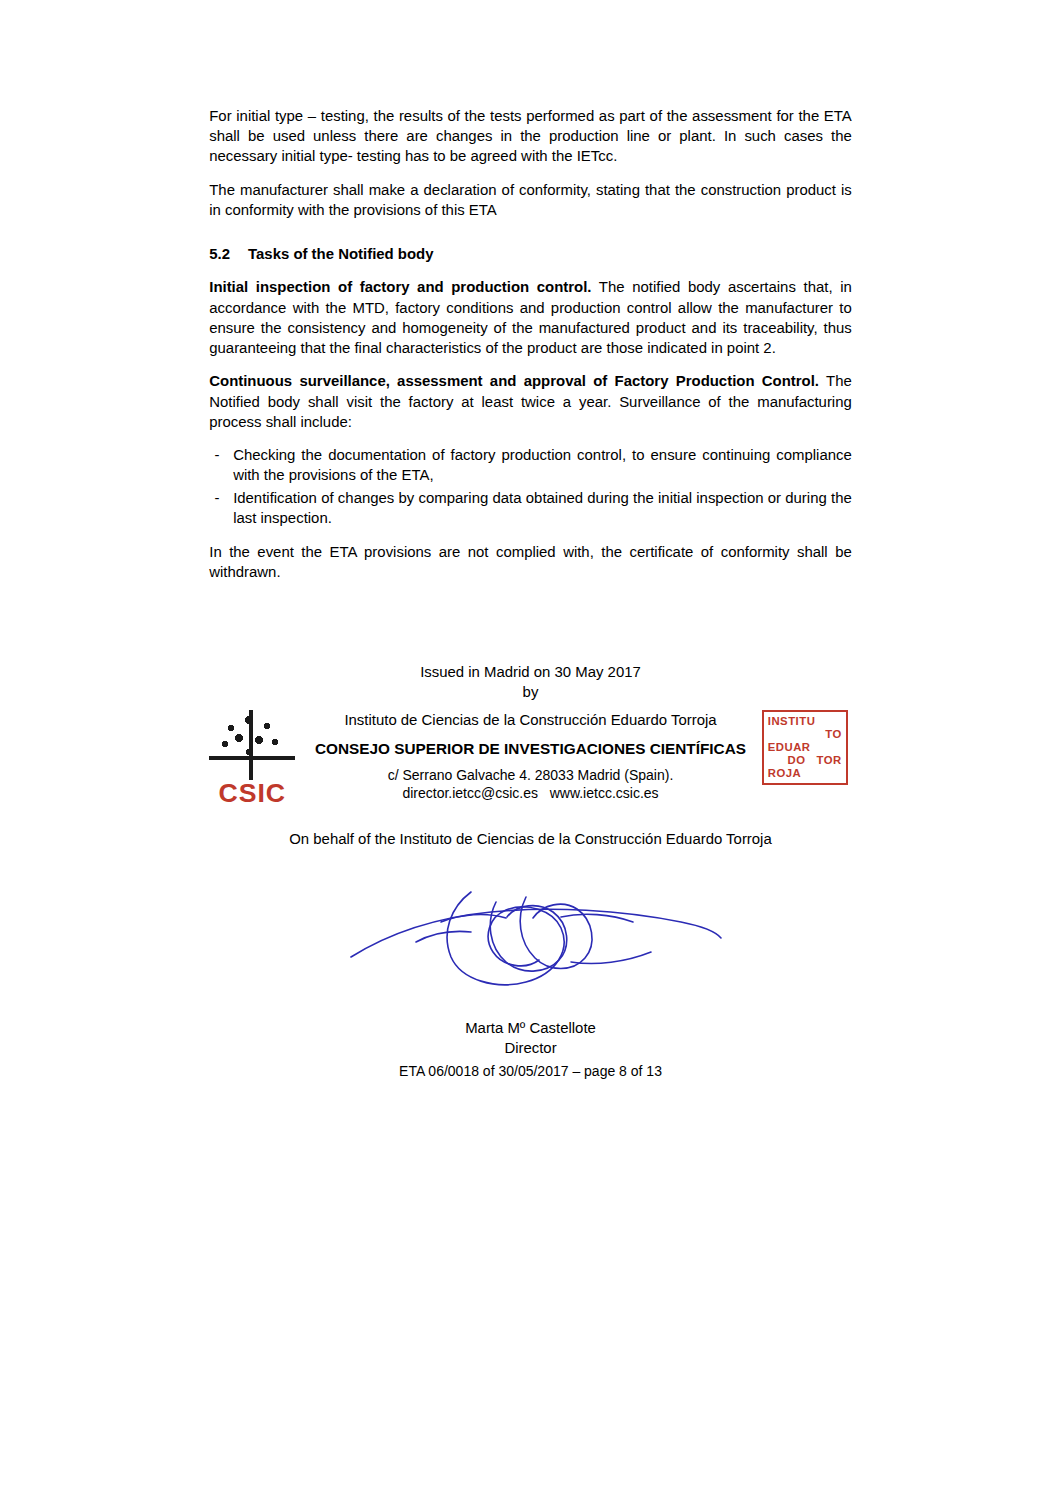For initial type – testing, the results of the tests performed as part of the assessment for the ETA shall be used unless there are changes in the production line or plant. In such cases the necessary initial type- testing has to be agreed with the IETcc.
The manufacturer shall make a declaration of conformity, stating that the construction product is in conformity with the provisions of this ETA
5.2 Tasks of the Notified body
Initial inspection of factory and production control. The notified body ascertains that, in accordance with the MTD, factory conditions and production control allow the manufacturer to ensure the consistency and homogeneity of the manufactured product and its traceability, thus guaranteeing that the final characteristics of the product are those indicated in point 2.
Continuous surveillance, assessment and approval of Factory Production Control. The Notified body shall visit the factory at least twice a year. Surveillance of the manufacturing process shall include:
Checking the documentation of factory production control, to ensure continuing compliance with the provisions of the ETA,
Identification of changes by comparing data obtained during the initial inspection or during the last inspection.
In the event the ETA provisions are not complied with, the certificate of conformity shall be withdrawn.
Issued in Madrid on 30 May 2017
by
CSIC
Instituto de Ciencias de la Construcción Eduardo Torroja
CONSEJO SUPERIOR DE INVESTIGACIONES CIENTÍFICAS
c/ Serrano Galvache 4. 28033 Madrid (Spain).
director.ietcc@csic.es www.ietcc.csic.es
INSTITU
TO
EDUAR
DO TOR
ROJA
On behalf of the Instituto de Ciencias de la Construcción Eduardo Torroja
Marta Mº Castellote
Director
ETA 06/0018 of 30/05/2017 – page 8 of 13